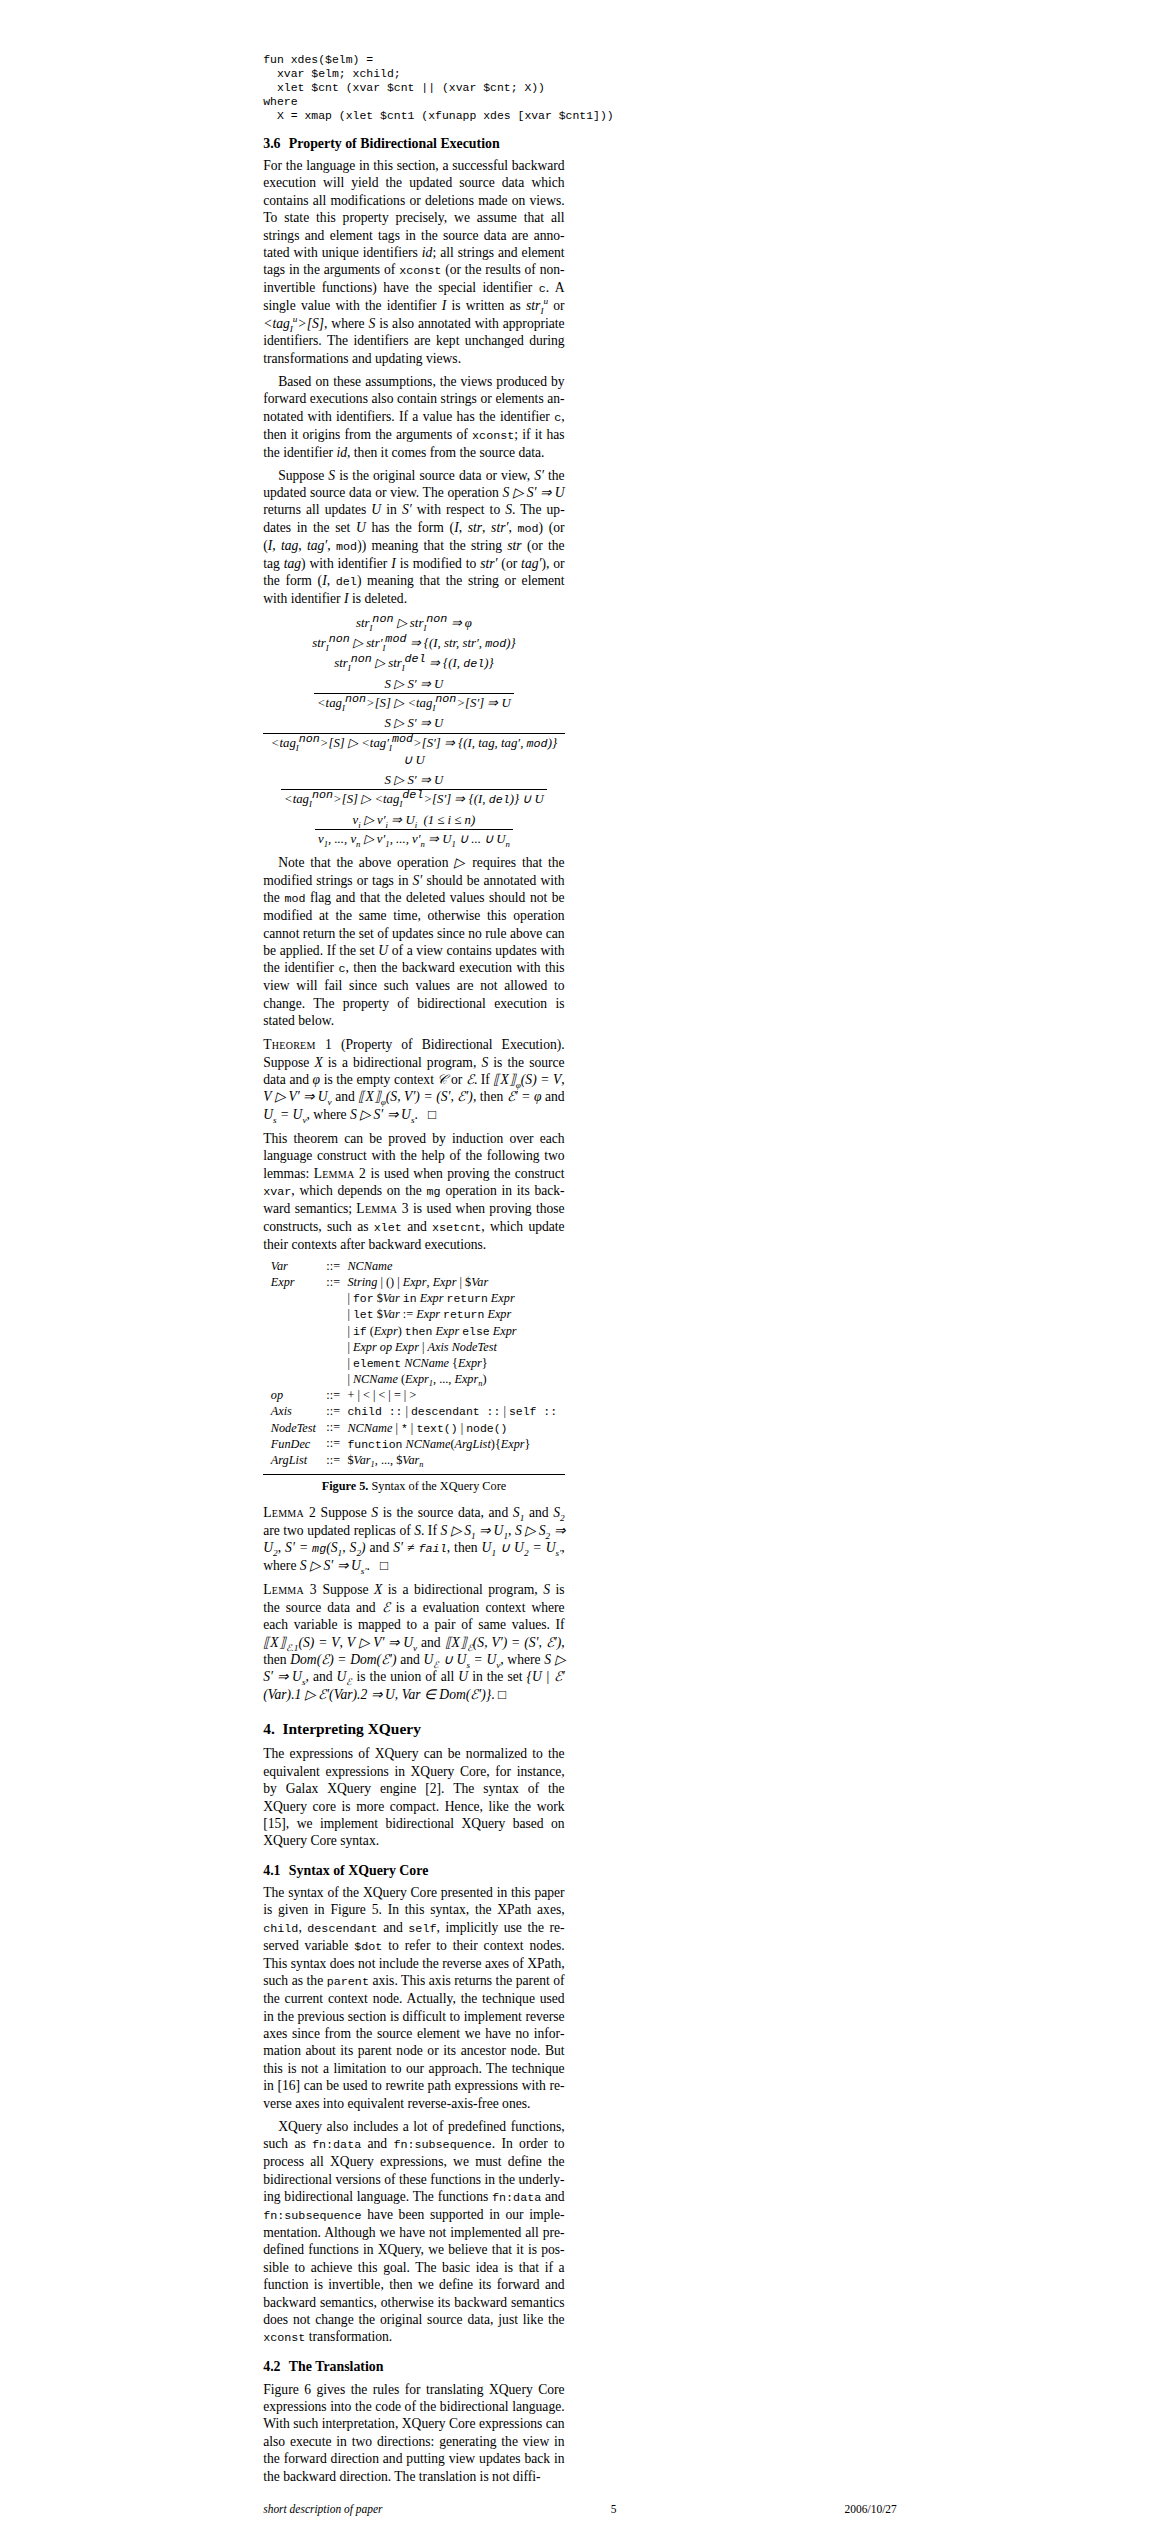fun xdes($elm) =
  xvar $elm; xchild;
  xlet $cnt (xvar $cnt || (xvar $cnt; X))
where
  X = xmap (xlet $cnt1 (xfunapp xdes [xvar $cnt1]))
3.6 Property of Bidirectional Execution
For the language in this section, a successful backward execution will yield the updated source data which contains all modifications or deletions made on views. To state this property precisely, we assume that all strings and element tags in the source data are annotated with unique identifiers id; all strings and element tags in the arguments of xconst (or the results of non-invertible functions) have the special identifier c. A single value with the identifier I is written as strIu or <tagIu>[S], where S is also annotated with appropriate identifiers. The identifiers are kept unchanged during transformations and updating views.
Based on these assumptions, the views produced by forward executions also contain strings or elements annotated with identifiers. If a value has the identifier c, then it origins from the arguments of xconst; if it has the identifier id, then it comes from the source data.
Suppose S is the original source data or view, S′ the updated source data or view. The operation S ▷ S′ ⇒ U returns all updates U in S′ with respect to S. The updates in the set U has the form (I, str, str′, mod) (or (I, tag, tag′, mod)) meaning that the string str (or the tag tag) with identifier I is modified to str′ (or tag′), or the form (I, del) meaning that the string or element with identifier I is deleted.
strInon ▷ strInon ⇒ φ
strInon ▷ str′Imod ⇒ {(I, str, str′, mod)}
strInon ▷ strIdel ⇒ {(I, del)}
S ▷ S′ ⇒ U <tagInon>[S] ▷ <tagInon>[S′] ⇒ U
S ▷ S′ ⇒ U <tagInon>[S] ▷ <tag′Imod>[S′] ⇒ {(I, tag, tag′, mod)} ∪ U
S ▷ S′ ⇒ U <tagInon>[S] ▷ <tagIdel>[S′] ⇒ {(I, del)} ∪ U
vi ▷ v′i ⇒ Ui (1 ≤ i ≤ n) v1, ..., vn ▷ v′1, ..., v′n ⇒ U1 ∪ ... ∪ Un
Note that the above operation ▷ requires that the modified strings or tags in S′ should be annotated with the mod flag and that the deleted values should not be modified at the same time, otherwise this operation cannot return the set of updates since no rule above can be applied. If the set U of a view contains updates with the identifier c, then the backward execution with this view will fail since such values are not allowed to change. The property of bidirectional execution is stated below.
Theorem 1 (Property of Bidirectional Execution). Suppose X is a bidirectional program, S is the source data and φ is the empty context 𝒞 or ℰ. If ⟦X⟧φ(S) = V, V ▷ V′ ⇒ Uv and ⟦X⟧φ(S, V′) = (S′, ℰ′), then ℰ′ = φ and Us = Uv, where S ▷ S′ ⇒ Us. □
This theorem can be proved by induction over each language construct with the help of the following two lemmas: Lemma 2 is used when proving the construct xvar, which depends on the mg operation in its backward semantics; Lemma 3 is used when proving those constructs, such as xlet and xsetcnt, which update their contexts after backward executions.
| Var | ::= | NCName |
| Expr | ::= | String / () / Expr , Expr / $ Var |
| | | / for $ Var in Expr return Expr |
| | | / let $ Var := Expr return Expr |
| | | / if ( Expr ) then Expr else Expr |
| | | / Expr op Expr / Axis NodeTest |
| | | / element NCName { Expr } |
| | | / NCName ( Expr 1 , ..., Expr n ) |
| op | ::= | + / < / < / = / > |
| Axis | ::= | child :: / descendant :: / self :: |
| NodeTest | ::= | NCName / * / text() / node() |
| FunDec | ::= | function NCName ( ArgList ){ Expr } |
| ArgList | ::= | $ Var 1 , ..., $ Var n |
Figure 5. Syntax of the XQuery Core
Lemma 2 Suppose S is the source data, and S1 and S2 are two updated replicas of S. If S ▷ S1 ⇒ U1, S ▷ S2 ⇒ U2, S′ = mg(S1, S2) and S′ ≠ fail, then U1 ∪ U2 = Us′, where S ▷ S′ ⇒ Us′. □
Lemma 3 Suppose X is a bidirectional program, S is the source data and ℰ is a evaluation context where each variable is mapped to a pair of same values. If ⟦X⟧ℰ.1(S) = V, V ▷ V′ ⇒ Uv and ⟦X⟧ℰ(S, V′) = (S′, ℰ′), then Dom(ℰ) = Dom(ℰ′) and Uℰ ∪ Us = Uv, where S ▷ S′ ⇒ Us, and Uℰ is the union of all U in the set {U | ℰ′(Var).1 ▷ ℰ′(Var).2 ⇒ U, Var ∈ Dom(ℰ′)}. □
4. Interpreting XQuery
The expressions of XQuery can be normalized to the equivalent expressions in XQuery Core, for instance, by Galax XQuery engine [2]. The syntax of the XQuery core is more compact. Hence, like the work [15], we implement bidirectional XQuery based on XQuery Core syntax.
4.1 Syntax of XQuery Core
The syntax of the XQuery Core presented in this paper is given in Figure 5. In this syntax, the XPath axes, child, descendant and self, implicitly use the reserved variable $dot to refer to their context nodes. This syntax does not include the reverse axes of XPath, such as the parent axis. This axis returns the parent of the current context node. Actually, the technique used in the previous section is difficult to implement reverse axes since from the source element we have no information about its parent node or its ancestor node. But this is not a limitation to our approach. The technique in [16] can be used to rewrite path expressions with reverse axes into equivalent reverse-axis-free ones.
XQuery also includes a lot of predefined functions, such as fn:data and fn:subsequence. In order to process all XQuery expressions, we must define the bidirectional versions of these functions in the underlying bidirectional language. The functions fn:data and fn:subsequence have been supported in our implementation. Although we have not implemented all predefined functions in XQuery, we believe that it is possible to achieve this goal. The basic idea is that if a function is invertible, then we define its forward and backward semantics, otherwise its backward semantics does not change the original source data, just like the xconst transformation.
4.2 The Translation
Figure 6 gives the rules for translating XQuery Core expressions into the code of the bidirectional language. With such interpretation, XQuery Core expressions can also execute in two directions: generating the view in the forward direction and putting view updates back in the backward direction. The translation is not diffi-
short description of paper 5 2006/10/27